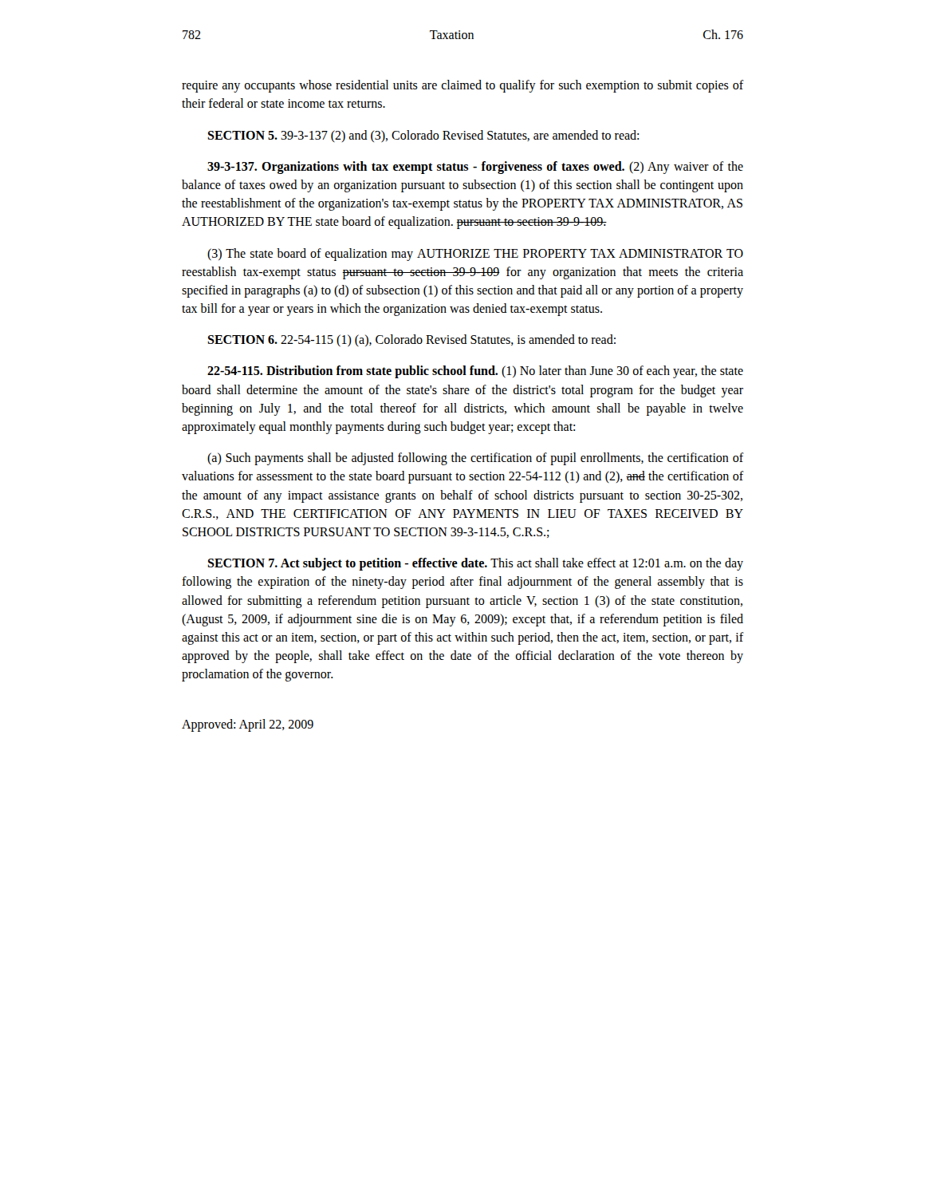782 Taxation Ch. 176
require any occupants whose residential units are claimed to qualify for such exemption to submit copies of their federal or state income tax returns.
SECTION 5. 39-3-137 (2) and (3), Colorado Revised Statutes, are amended to read:
39-3-137. Organizations with tax exempt status - forgiveness of taxes owed. (2) Any waiver of the balance of taxes owed by an organization pursuant to subsection (1) of this section shall be contingent upon the reestablishment of the organization's tax-exempt status by the PROPERTY TAX ADMINISTRATOR, AS AUTHORIZED BY THE state board of equalization. pursuant to section 39-9-109.
(3) The state board of equalization may AUTHORIZE THE PROPERTY TAX ADMINISTRATOR TO reestablish tax-exempt status pursuant to section 39-9-109 for any organization that meets the criteria specified in paragraphs (a) to (d) of subsection (1) of this section and that paid all or any portion of a property tax bill for a year or years in which the organization was denied tax-exempt status.
SECTION 6. 22-54-115 (1) (a), Colorado Revised Statutes, is amended to read:
22-54-115. Distribution from state public school fund. (1) No later than June 30 of each year, the state board shall determine the amount of the state's share of the district's total program for the budget year beginning on July 1, and the total thereof for all districts, which amount shall be payable in twelve approximately equal monthly payments during such budget year; except that:
(a) Such payments shall be adjusted following the certification of pupil enrollments, the certification of valuations for assessment to the state board pursuant to section 22-54-112 (1) and (2), and the certification of the amount of any impact assistance grants on behalf of school districts pursuant to section 30-25-302, C.R.S., AND THE CERTIFICATION OF ANY PAYMENTS IN LIEU OF TAXES RECEIVED BY SCHOOL DISTRICTS PURSUANT TO SECTION 39-3-114.5, C.R.S.;
SECTION 7. Act subject to petition - effective date. This act shall take effect at 12:01 a.m. on the day following the expiration of the ninety-day period after final adjournment of the general assembly that is allowed for submitting a referendum petition pursuant to article V, section 1 (3) of the state constitution, (August 5, 2009, if adjournment sine die is on May 6, 2009); except that, if a referendum petition is filed against this act or an item, section, or part of this act within such period, then the act, item, section, or part, if approved by the people, shall take effect on the date of the official declaration of the vote thereon by proclamation of the governor.
Approved: April 22, 2009